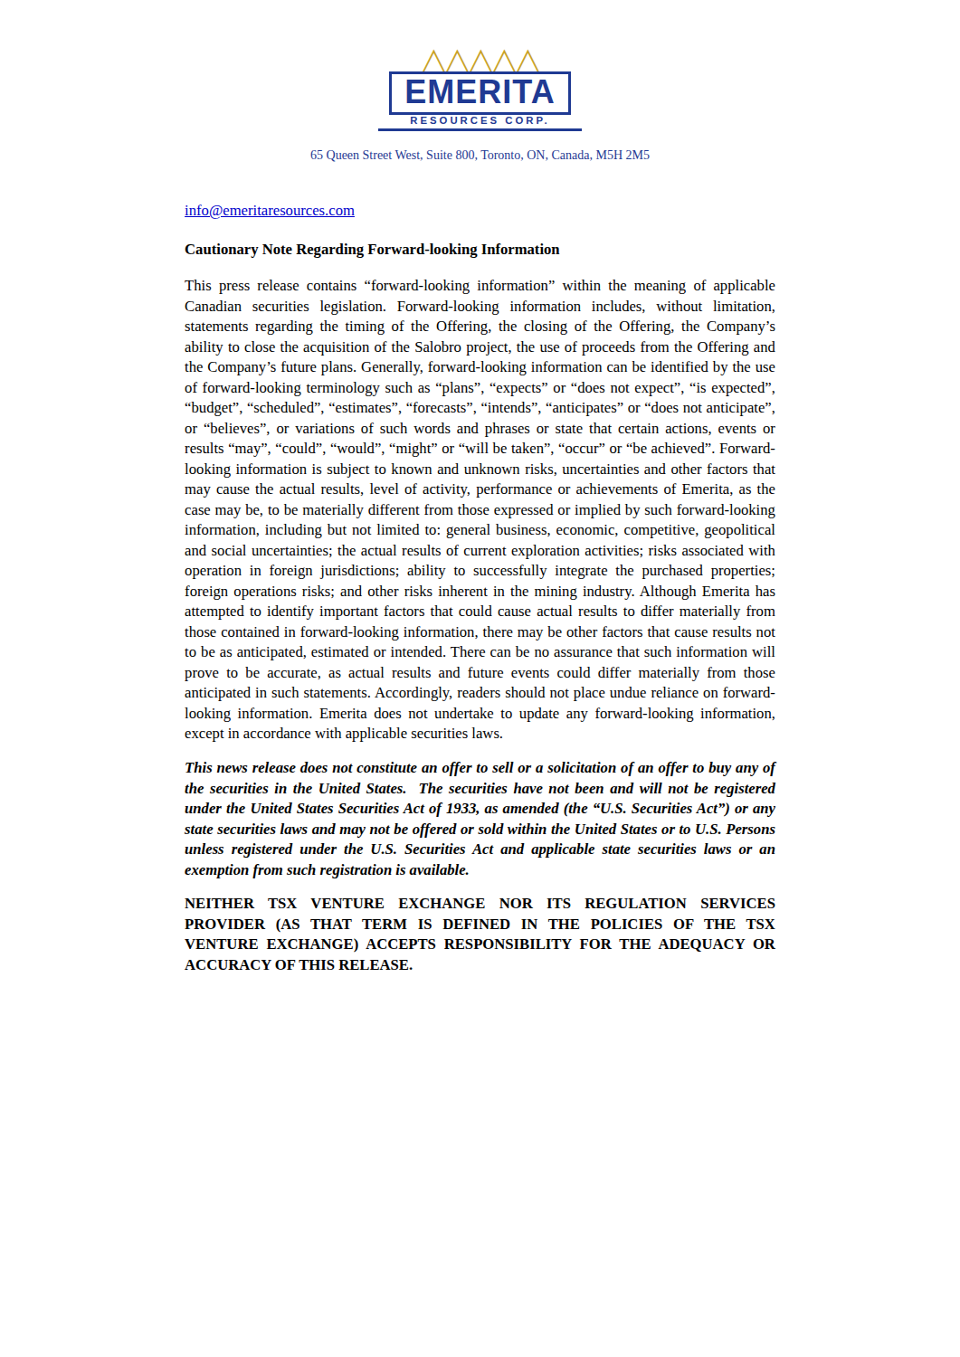△△△△△
EMERITA
RESOURCES CORP.
65 Queen Street West, Suite 800, Toronto, ON, Canada, M5H 2M5
info@emeritaresources.com
Cautionary Note Regarding Forward-looking Information
This press release contains “forward-looking information” within the meaning of applicable Canadian securities legislation. Forward-looking information includes, without limitation, statements regarding the timing of the Offering, the closing of the Offering, the Company’s ability to close the acquisition of the Salobro project, the use of proceeds from the Offering and the Company’s future plans. Generally, forward-looking information can be identified by the use of forward-looking terminology such as “plans”, “expects” or “does not expect”, “is expected”, “budget”, “scheduled”, “estimates”, “forecasts”, “intends”, “anticipates” or “does not anticipate”, or “believes”, or variations of such words and phrases or state that certain actions, events or results “may”, “could”, “would”, “might” or “will be taken”, “occur” or “be achieved”. Forward- looking information is subject to known and unknown risks, uncertainties and other factors that may cause the actual results, level of activity, performance or achievements of Emerita, as the case may be, to be materially different from those expressed or implied by such forward-looking information, including but not limited to: general business, economic, competitive, geopolitical and social uncertainties; the actual results of current exploration activities; risks associated with operation in foreign jurisdictions; ability to successfully integrate the purchased properties; foreign operations risks; and other risks inherent in the mining industry. Although Emerita has attempted to identify important factors that could cause actual results to differ materially from those contained in forward-looking information, there may be other factors that cause results not to be as anticipated, estimated or intended. There can be no assurance that such information will prove to be accurate, as actual results and future events could differ materially from those anticipated in such statements. Accordingly, readers should not place undue reliance on forward-looking information. Emerita does not undertake to update any forward-looking information, except in accordance with applicable securities laws.
This news release does not constitute an offer to sell or a solicitation of an offer to buy any of the securities in the United States. The securities have not been and will not be registered under the United States Securities Act of 1933, as amended (the “U.S. Securities Act”) or any state securities laws and may not be offered or sold within the United States or to U.S. Persons unless registered under the U.S. Securities Act and applicable state securities laws or an exemption from such registration is available.
NEITHER TSX VENTURE EXCHANGE NOR ITS REGULATION SERVICES PROVIDER (AS THAT TERM IS DEFINED IN THE POLICIES OF THE TSX VENTURE EXCHANGE) ACCEPTS RESPONSIBILITY FOR THE ADEQUACY OR ACCURACY OF THIS RELEASE.